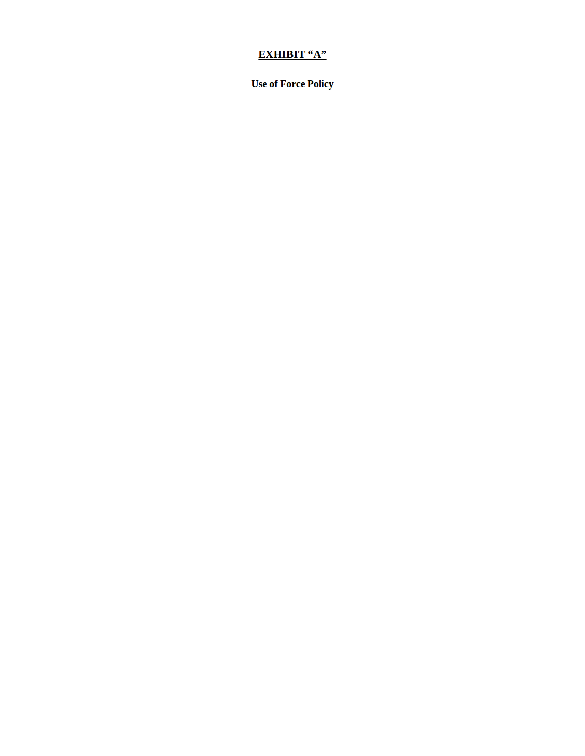EXHIBIT “A”
Use of Force Policy